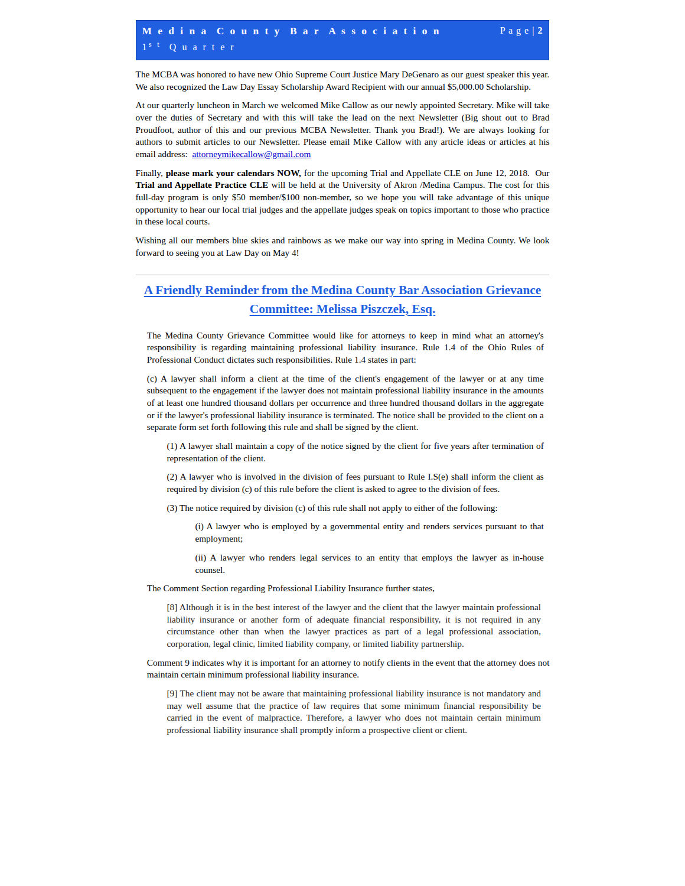M e d i n a C o u n t y B a r A s s o c i a t i o n P a g e | 2 1s t Q u a r t e r
The MCBA was honored to have new Ohio Supreme Court Justice Mary DeGenaro as our guest speaker this year. We also recognized the Law Day Essay Scholarship Award Recipient with our annual $5,000.00 Scholarship.
At our quarterly luncheon in March we welcomed Mike Callow as our newly appointed Secretary. Mike will take over the duties of Secretary and with this will take the lead on the next Newsletter (Big shout out to Brad Proudfoot, author of this and our previous MCBA Newsletter. Thank you Brad!). We are always looking for authors to submit articles to our Newsletter. Please email Mike Callow with any article ideas or articles at his email address: attorneymikecallow@gmail.com
Finally, please mark your calendars NOW, for the upcoming Trial and Appellate CLE on June 12, 2018. Our Trial and Appellate Practice CLE will be held at the University of Akron /Medina Campus. The cost for this full-day program is only $50 member/$100 non-member, so we hope you will take advantage of this unique opportunity to hear our local trial judges and the appellate judges speak on topics important to those who practice in these local courts.
Wishing all our members blue skies and rainbows as we make our way into spring in Medina County. We look forward to seeing you at Law Day on May 4!
A Friendly Reminder from the Medina County Bar Association Grievance Committee: Melissa Piszczek, Esq.
The Medina County Grievance Committee would like for attorneys to keep in mind what an attorney's responsibility is regarding maintaining professional liability insurance. Rule 1.4 of the Ohio Rules of Professional Conduct dictates such responsibilities. Rule 1.4 states in part:
(c) A lawyer shall inform a client at the time of the client's engagement of the lawyer or at any time subsequent to the engagement if the lawyer does not maintain professional liability insurance in the amounts of at least one hundred thousand dollars per occurrence and three hundred thousand dollars in the aggregate or if the lawyer's professional liability insurance is terminated. The notice shall be provided to the client on a separate form set forth following this rule and shall be signed by the client.
(1) A lawyer shall maintain a copy of the notice signed by the client for five years after termination of representation of the client.
(2) A lawyer who is involved in the division of fees pursuant to Rule I.S(e) shall inform the client as required by division (c) of this rule before the client is asked to agree to the division of fees.
(3) The notice required by division (c) of this rule shall not apply to either of the following:
(i) A lawyer who is employed by a governmental entity and renders services pursuant to that employment;
(ii) A lawyer who renders legal services to an entity that employs the lawyer as in-house counsel.
The Comment Section regarding Professional Liability Insurance further states,
[8] Although it is in the best interest of the lawyer and the client that the lawyer maintain professional liability insurance or another form of adequate financial responsibility, it is not required in any circumstance other than when the lawyer practices as part of a legal professional association, corporation, legal clinic, limited liability company, or limited liability partnership.
Comment 9 indicates why it is important for an attorney to notify clients in the event that the attorney does not maintain certain minimum professional liability insurance.
[9] The client may not be aware that maintaining professional liability insurance is not mandatory and may well assume that the practice of law requires that some minimum financial responsibility be carried in the event of malpractice. Therefore, a lawyer who does not maintain certain minimum professional liability insurance shall promptly inform a prospective client or client.